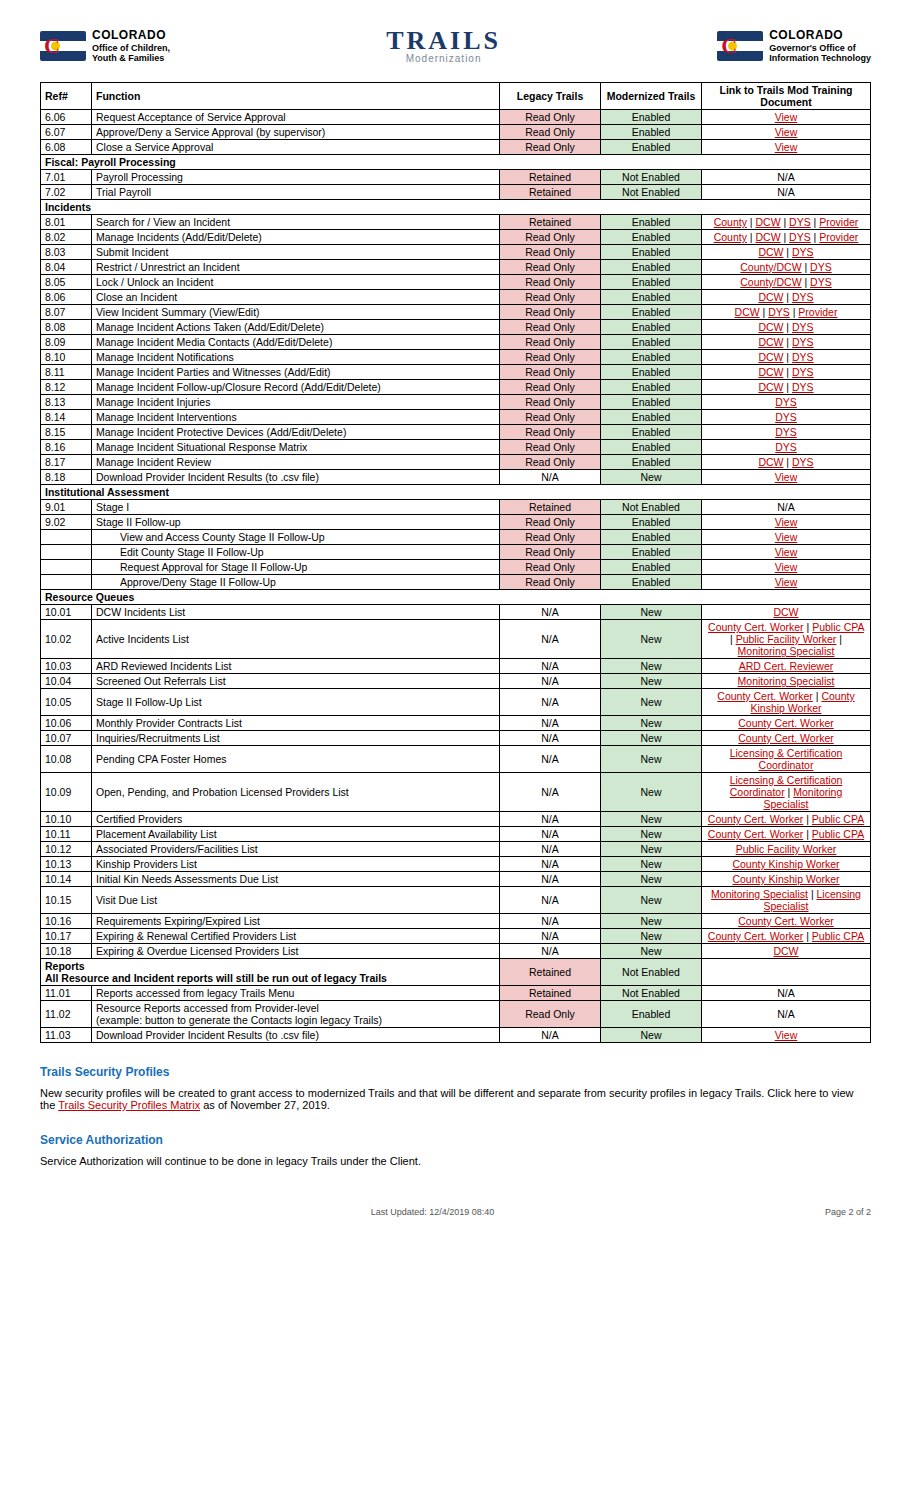COLORADO
Office of Children,
Youth & Families
TRAILS
Modernization
COLORADO
Governor's Office of
Information Technology
| Ref# | Function | Legacy Trails | Modernized Trails | Link to Trails Mod Training Document |
| --- | --- | --- | --- | --- |
| 6.06 | Request Acceptance of Service Approval | Read Only | Enabled | View |
| 6.07 | Approve/Deny a Service Approval (by supervisor) | Read Only | Enabled | View |
| 6.08 | Close a Service Approval | Read Only | Enabled | View |
| Fiscal: Payroll Processing |
| 7.01 | Payroll Processing | Retained | Not Enabled | N/A |
| 7.02 | Trial Payroll | Retained | Not Enabled | N/A |
| Incidents |
| 8.01 | Search for / View an Incident | Retained | Enabled | County / DCW / DYS / Provider |
| 8.02 | Manage Incidents (Add/Edit/Delete) | Read Only | Enabled | County / DCW / DYS / Provider |
| 8.03 | Submit Incident | Read Only | Enabled | DCW / DYS |
| 8.04 | Restrict / Unrestrict an Incident | Read Only | Enabled | County/DCW / DYS |
| 8.05 | Lock / Unlock an Incident | Read Only | Enabled | County/DCW / DYS |
| 8.06 | Close an Incident | Read Only | Enabled | DCW / DYS |
| 8.07 | View Incident Summary (View/Edit) | Read Only | Enabled | DCW / DYS / Provider |
| 8.08 | Manage Incident Actions Taken (Add/Edit/Delete) | Read Only | Enabled | DCW / DYS |
| 8.09 | Manage Incident Media Contacts (Add/Edit/Delete) | Read Only | Enabled | DCW / DYS |
| 8.10 | Manage Incident Notifications | Read Only | Enabled | DCW / DYS |
| 8.11 | Manage Incident Parties and Witnesses (Add/Edit) | Read Only | Enabled | DCW / DYS |
| 8.12 | Manage Incident Follow-up/Closure Record (Add/Edit/Delete) | Read Only | Enabled | DCW / DYS |
| 8.13 | Manage Incident Injuries | Read Only | Enabled | DYS |
| 8.14 | Manage Incident Interventions | Read Only | Enabled | DYS |
| 8.15 | Manage Incident Protective Devices (Add/Edit/Delete) | Read Only | Enabled | DYS |
| 8.16 | Manage Incident Situational Response Matrix | Read Only | Enabled | DYS |
| 8.17 | Manage Incident Review | Read Only | Enabled | DCW / DYS |
| 8.18 | Download Provider Incident Results (to .csv file) | N/A | New | View |
| Institutional Assessment |
| 9.01 | Stage I | Retained | Not Enabled | N/A |
| 9.02 | Stage II Follow-up | Read Only | Enabled | View |
| | View and Access County Stage II Follow-Up | Read Only | Enabled | View |
| | Edit County Stage II Follow-Up | Read Only | Enabled | View |
| | Request Approval for Stage II Follow-Up | Read Only | Enabled | View |
| | Approve/Deny Stage II Follow-Up | Read Only | Enabled | View |
| Resource Queues |
| 10.01 | DCW Incidents List | N/A | New | DCW |
| 10.02 | Active Incidents List | N/A | New | County Cert. Worker / Public CPA / Public Facility Worker / Monitoring Specialist |
| 10.03 | ARD Reviewed Incidents List | N/A | New | ARD Cert. Reviewer |
| 10.04 | Screened Out Referrals List | N/A | New | Monitoring Specialist |
| 10.05 | Stage II Follow-Up List | N/A | New | County Cert. Worker / County Kinship Worker |
| 10.06 | Monthly Provider Contracts List | N/A | New | County Cert. Worker |
| 10.07 | Inquiries/Recruitments List | N/A | New | County Cert. Worker |
| 10.08 | Pending CPA Foster Homes | N/A | New | Licensing & Certification Coordinator |
| 10.09 | Open, Pending, and Probation Licensed Providers List | N/A | New | Licensing & Certification Coordinator / Monitoring Specialist |
| 10.10 | Certified Providers | N/A | New | County Cert. Worker / Public CPA |
| 10.11 | Placement Availability List | N/A | New | County Cert. Worker / Public CPA |
| 10.12 | Associated Providers/Facilities List | N/A | New | Public Facility Worker |
| 10.13 | Kinship Providers List | N/A | New | County Kinship Worker |
| 10.14 | Initial Kin Needs Assessments Due List | N/A | New | County Kinship Worker |
| 10.15 | Visit Due List | N/A | New | Monitoring Specialist / Licensing Specialist |
| 10.16 | Requirements Expiring/Expired List | N/A | New | County Cert. Worker |
| 10.17 | Expiring & Renewal Certified Providers List | N/A | New | County Cert. Worker / Public CPA |
| 10.18 | Expiring & Overdue Licensed Providers List | N/A | New | DCW |
| Reports All Resource and Incident reports will still be run out of legacy Trails | Retained | Not Enabled | |
| 11.01 | Reports accessed from legacy Trails Menu | Retained | Not Enabled | N/A |
| 11.02 | Resource Reports accessed from Provider-level (example: button to generate the Contacts login legacy Trails) | Read Only | Enabled | N/A |
| 11.03 | Download Provider Incident Results (to .csv file) | N/A | New | View |
Trails Security Profiles
New security profiles will be created to grant access to modernized Trails and that will be different and separate from security profiles in legacy Trails. Click here to view the Trails Security Profiles Matrix as of November 27, 2019.
Service Authorization
Service Authorization will continue to be done in legacy Trails under the Client.
Last Updated: 12/4/2019 08:40
Page 2 of 2